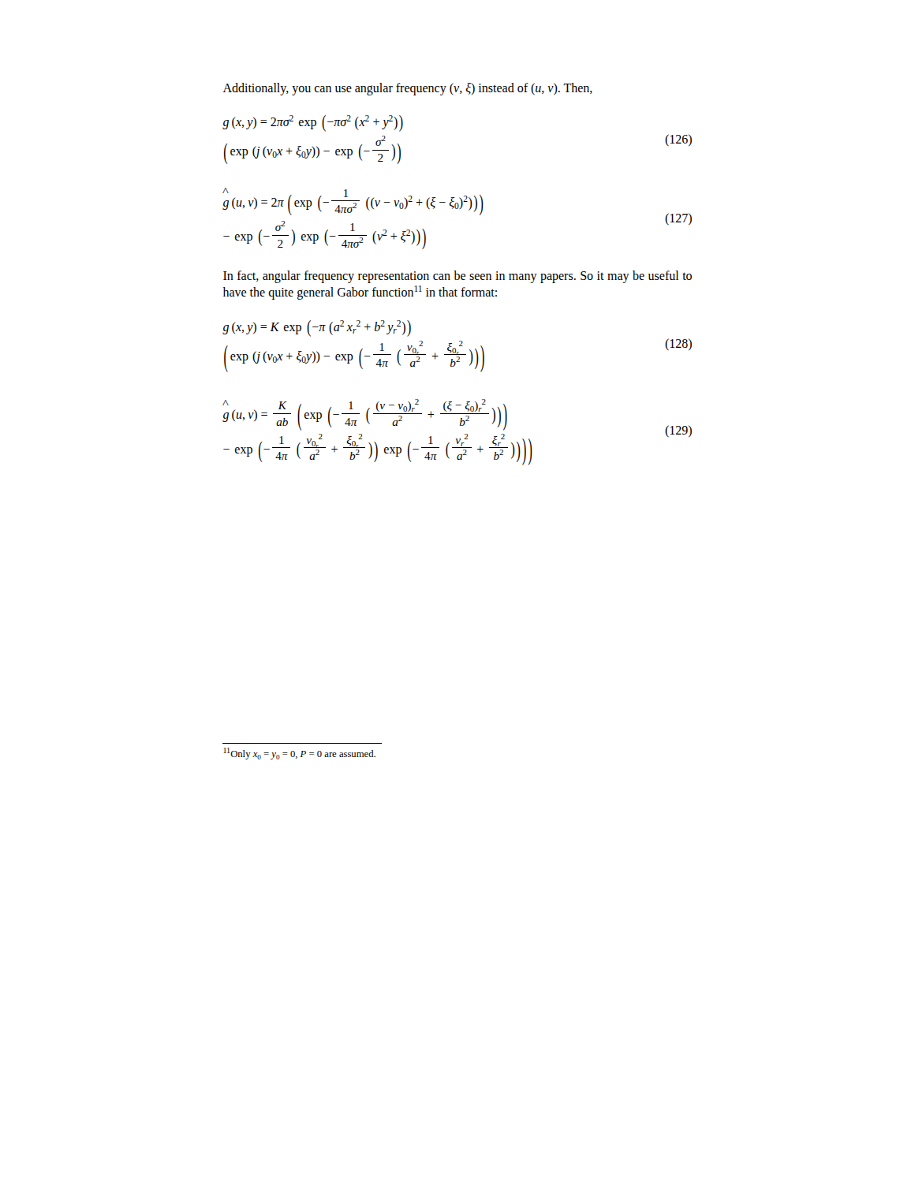Additionally, you can use angular frequency (ν, ξ) instead of (u, v). Then,
g (x, y) = 2πσ2 exp (−πσ2 (x2 + y2)) (exp (j (ν0x + ξ0y)) − exp (−σ22))
(126)
g (u, v) = 2π (exp (−14πσ2 ((ν − ν0)2 + (ξ − ξ0)2))) − exp (−σ22) exp (−14πσ2 (ν2 + ξ2)))
(127)
In fact, angular frequency representation can be seen in many papers. So it may be useful to have the quite general Gabor function11 in that format:
g (x, y) = K exp (−π (a2 xr2 + b2 yr2)) (exp (j (ν0x + ξ0y)) − exp (−14π (ν0r2 a2 + ξ0r2 b2)))
(128)
g (u, v) = Kab (exp (−14π ((ν − ν0)r2 a2 + (ξ − ξ0)r2 b2))) − exp (−14π (ν0r2 a2 + ξ0r2 b2)) exp (−14π (νr2 a2 + ξr2 b2))))
(129)
11Only x0 = y0 = 0, P = 0 are assumed.